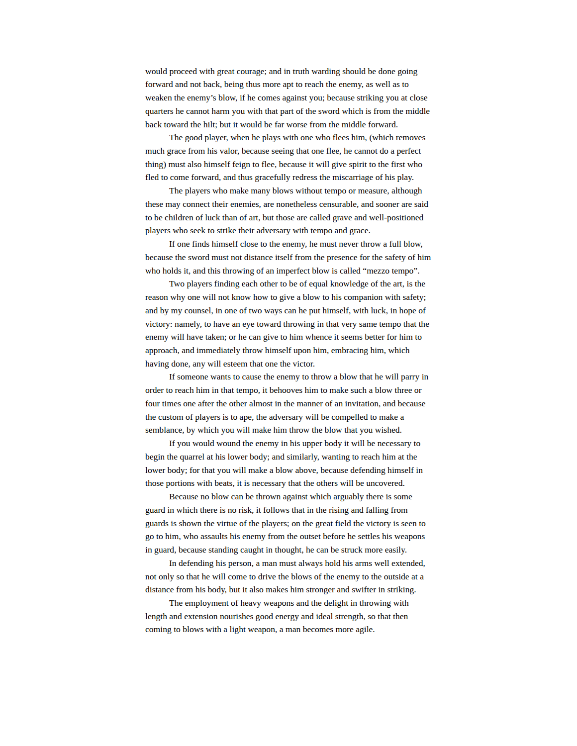would proceed with great courage; and in truth warding should be done going forward and not back, being thus more apt to reach the enemy, as well as to weaken the enemy’s blow, if he comes against you; because striking you at close quarters he cannot harm you with that part of the sword which is from the middle back toward the hilt; but it would be far worse from the middle forward.
The good player, when he plays with one who flees him, (which removes much grace from his valor, because seeing that one flee, he cannot do a perfect thing) must also himself feign to flee, because it will give spirit to the first who fled to come forward, and thus gracefully redress the miscarriage of his play.
The players who make many blows without tempo or measure, although these may connect their enemies, are nonetheless censurable, and sooner are said to be children of luck than of art, but those are called grave and well-positioned players who seek to strike their adversary with tempo and grace.
If one finds himself close to the enemy, he must never throw a full blow, because the sword must not distance itself from the presence for the safety of him who holds it, and this throwing of an imperfect blow is called “mezzo tempo”.
Two players finding each other to be of equal knowledge of the art, is the reason why one will not know how to give a blow to his companion with safety; and by my counsel, in one of two ways can he put himself, with luck, in hope of victory: namely, to have an eye toward throwing in that very same tempo that the enemy will have taken; or he can give to him whence it seems better for him to approach, and immediately throw himself upon him, embracing him, which having done, any will esteem that one the victor.
If someone wants to cause the enemy to throw a blow that he will parry in order to reach him in that tempo, it behooves him to make such a blow three or four times one after the other almost in the manner of an invitation, and because the custom of players is to ape, the adversary will be compelled to make a semblance, by which you will make him throw the blow that you wished.
If you would wound the enemy in his upper body it will be necessary to begin the quarrel at his lower body; and similarly, wanting to reach him at the lower body; for that you will make a blow above, because defending himself in those portions with beats, it is necessary that the others will be uncovered.
Because no blow can be thrown against which arguably there is some guard in which there is no risk, it follows that in the rising and falling from guards is shown the virtue of the players; on the great field the victory is seen to go to him, who assaults his enemy from the outset before he settles his weapons in guard, because standing caught in thought, he can be struck more easily.
In defending his person, a man must always hold his arms well extended, not only so that he will come to drive the blows of the enemy to the outside at a distance from his body, but it also makes him stronger and swifter in striking.
The employment of heavy weapons and the delight in throwing with length and extension nourishes good energy and ideal strength, so that then coming to blows with a light weapon, a man becomes more agile.